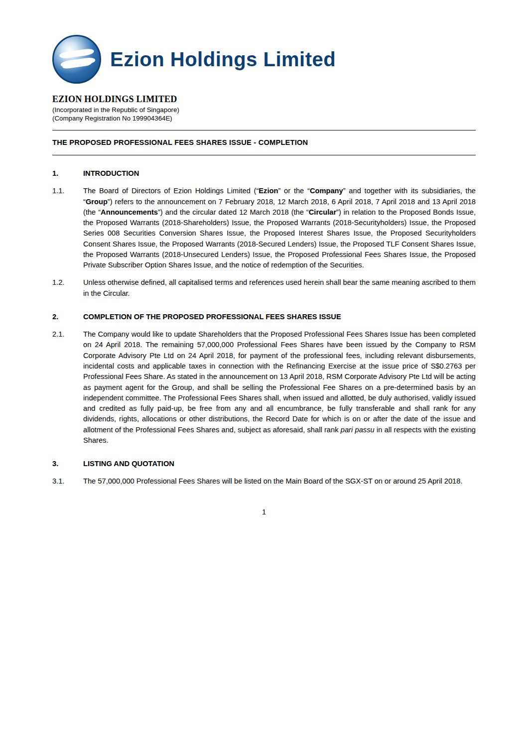Ezion Holdings Limited
EZION HOLDINGS LIMITED
(Incorporated in the Republic of Singapore)
(Company Registration No 199904364E)
THE PROPOSED PROFESSIONAL FEES SHARES ISSUE - COMPLETION
1. INTRODUCTION
1.1. The Board of Directors of Ezion Holdings Limited (“Ezion” or the “Company” and together with its subsidiaries, the “Group”) refers to the announcement on 7 February 2018, 12 March 2018, 6 April 2018, 7 April 2018 and 13 April 2018 (the “Announcements”) and the circular dated 12 March 2018 (the “Circular”) in relation to the Proposed Bonds Issue, the Proposed Warrants (2018-Shareholders) Issue, the Proposed Warrants (2018-Securityholders) Issue, the Proposed Series 008 Securities Conversion Shares Issue, the Proposed Interest Shares Issue, the Proposed Securityholders Consent Shares Issue, the Proposed Warrants (2018-Secured Lenders) Issue, the Proposed TLF Consent Shares Issue, the Proposed Warrants (2018-Unsecured Lenders) Issue, the Proposed Professional Fees Shares Issue, the Proposed Private Subscriber Option Shares Issue, and the notice of redemption of the Securities.
1.2. Unless otherwise defined, all capitalised terms and references used herein shall bear the same meaning ascribed to them in the Circular.
2. COMPLETION OF THE PROPOSED PROFESSIONAL FEES SHARES ISSUE
2.1. The Company would like to update Shareholders that the Proposed Professional Fees Shares Issue has been completed on 24 April 2018. The remaining 57,000,000 Professional Fees Shares have been issued by the Company to RSM Corporate Advisory Pte Ltd on 24 April 2018, for payment of the professional fees, including relevant disbursements, incidental costs and applicable taxes in connection with the Refinancing Exercise at the issue price of S$0.2763 per Professional Fees Share. As stated in the announcement on 13 April 2018, RSM Corporate Advisory Pte Ltd will be acting as payment agent for the Group, and shall be selling the Professional Fee Shares on a pre-determined basis by an independent committee. The Professional Fees Shares shall, when issued and allotted, be duly authorised, validly issued and credited as fully paid-up, be free from any and all encumbrance, be fully transferable and shall rank for any dividends, rights, allocations or other distributions, the Record Date for which is on or after the date of the issue and allotment of the Professional Fees Shares and, subject as aforesaid, shall rank pari passu in all respects with the existing Shares.
3. LISTING AND QUOTATION
3.1. The 57,000,000 Professional Fees Shares will be listed on the Main Board of the SGX-ST on or around 25 April 2018.
1